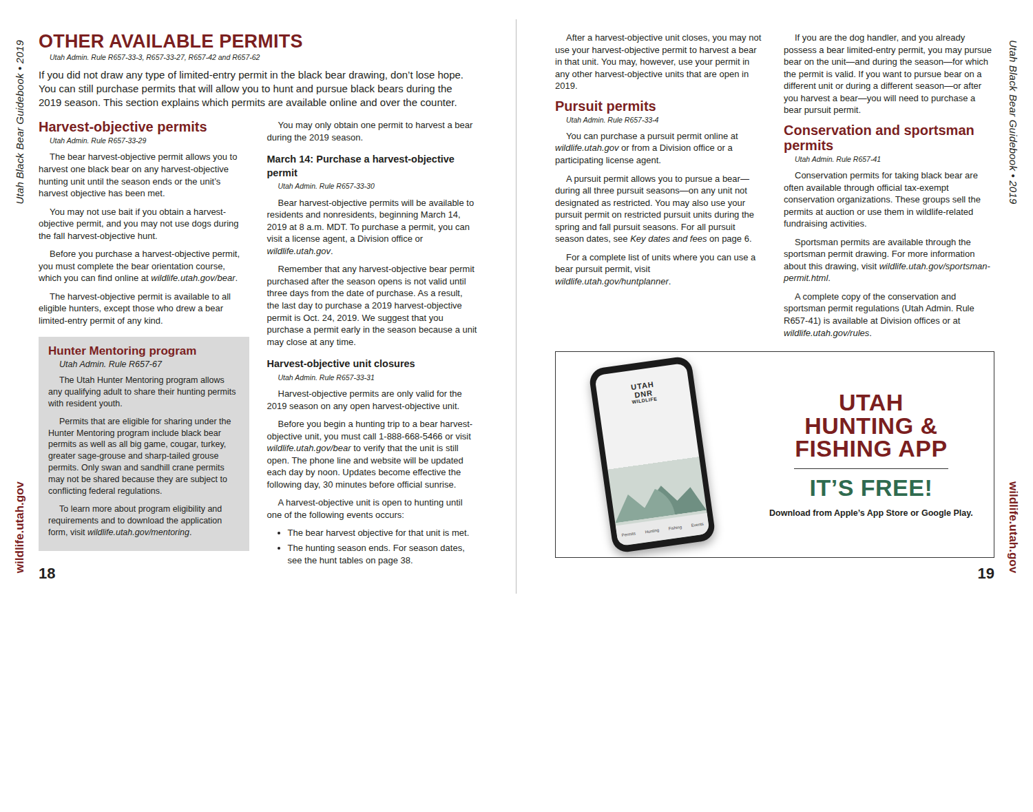Utah Black Bear Guidebook • 2019
wildlife.utah.gov
Other available permits
Utah Admin. Rule R657-33-3, R657-33-27, R657-42 and R657-62
If you did not draw any type of limited-entry permit in the black bear drawing, don’t lose hope. You can still purchase permits that will allow you to hunt and pursue black bears during the 2019 season. This section explains which permits are available online and over the counter.
Harvest-objective permits
Utah Admin. Rule R657-33-29
The bear harvest-objective permit allows you to harvest one black bear on any harvest-objective hunting unit until the season ends or the unit’s harvest objective has been met.
You may not use bait if you obtain a harvest-objective permit, and you may not use dogs during the fall harvest-objective hunt.
Before you purchase a harvest-objective permit, you must complete the bear orientation course, which you can find online at wildlife.utah.gov/bear.
The harvest-objective permit is available to all eligible hunters, except those who drew a bear limited-entry permit of any kind.
Hunter Mentoring program
Utah Admin. Rule R657-67
The Utah Hunter Mentoring program allows any qualifying adult to share their hunting permits with resident youth.
Permits that are eligible for sharing under the Hunter Mentoring program include black bear permits as well as all big game, cougar, turkey, greater sage-grouse and sharp-tailed grouse permits. Only swan and sandhill crane permits may not be shared because they are subject to conflicting federal regulations.
To learn more about program eligibility and requirements and to download the application form, visit wildlife.utah.gov/mentoring.
You may only obtain one permit to harvest a bear during the 2019 season.
March 14: Purchase a harvest-objective permit
Utah Admin. Rule R657-33-30
Bear harvest-objective permits will be available to residents and nonresidents, beginning March 14, 2019 at 8 a.m. MDT. To purchase a permit, you can visit a license agent, a Division office or wildlife.utah.gov.
Remember that any harvest-objective bear permit purchased after the season opens is not valid until three days from the date of purchase. As a result, the last day to purchase a 2019 harvest-objective permit is Oct. 24, 2019. We suggest that you purchase a permit early in the season because a unit may close at any time.
Harvest-objective unit closures
Utah Admin. Rule R657-33-31
Harvest-objective permits are only valid for the 2019 season on any open harvest-objective unit.
Before you begin a hunting trip to a bear harvest-objective unit, you must call 1-888-668-5466 or visit wildlife.utah.gov/bear to verify that the unit is still open. The phone line and website will be updated each day by noon. Updates become effective the following day, 30 minutes before official sunrise.
A harvest-objective unit is open to hunting until one of the following events occurs:
The bear harvest objective for that unit is met.
The hunting season ends. For season dates, see the hunt tables on page 38.
18
Utah Black Bear Guidebook • 2019
wildlife.utah.gov
After a harvest-objective unit closes, you may not use your harvest-objective permit to harvest a bear in that unit. You may, however, use your permit in any other harvest-objective units that are open in 2019.
Pursuit permits
Utah Admin. Rule R657-33-4
You can purchase a pursuit permit online at wildlife.utah.gov or from a Division office or a participating license agent.
A pursuit permit allows you to pursue a bear—during all three pursuit seasons—on any unit not designated as restricted. You may also use your pursuit permit on restricted pursuit units during the spring and fall pursuit seasons. For all pursuit season dates, see Key dates and fees on page 6.
For a complete list of units where you can use a bear pursuit permit, visit wildlife.utah.gov/huntplanner.
If you are the dog handler, and you already possess a bear limited-entry permit, you may pursue bear on the unit—and during the season—for which the permit is valid. If you want to pursue bear on a different unit or during a different season—or after you harvest a bear—you will need to purchase a bear pursuit permit.
Conservation and sportsman permits
Utah Admin. Rule R657-41
Conservation permits for taking black bear are often available through official tax-exempt conservation organizations. These groups sell the permits at auction or use them in wildlife-related fundraising activities.
Sportsman permits are available through the sportsman permit drawing. For more information about this drawing, visit wildlife.utah.gov/sportsman-permit.html.
A complete copy of the conservation and sportsman permit regulations (Utah Admin. Rule R657-41) is available at Division offices or at wildlife.utah.gov/rules.
UTAH
DNRWILDLIFE
Permits Hunting Fishing Events
Utah
Hunting &
Fishing App
It’s free!
Download from Apple’s App Store or Google Play.
19